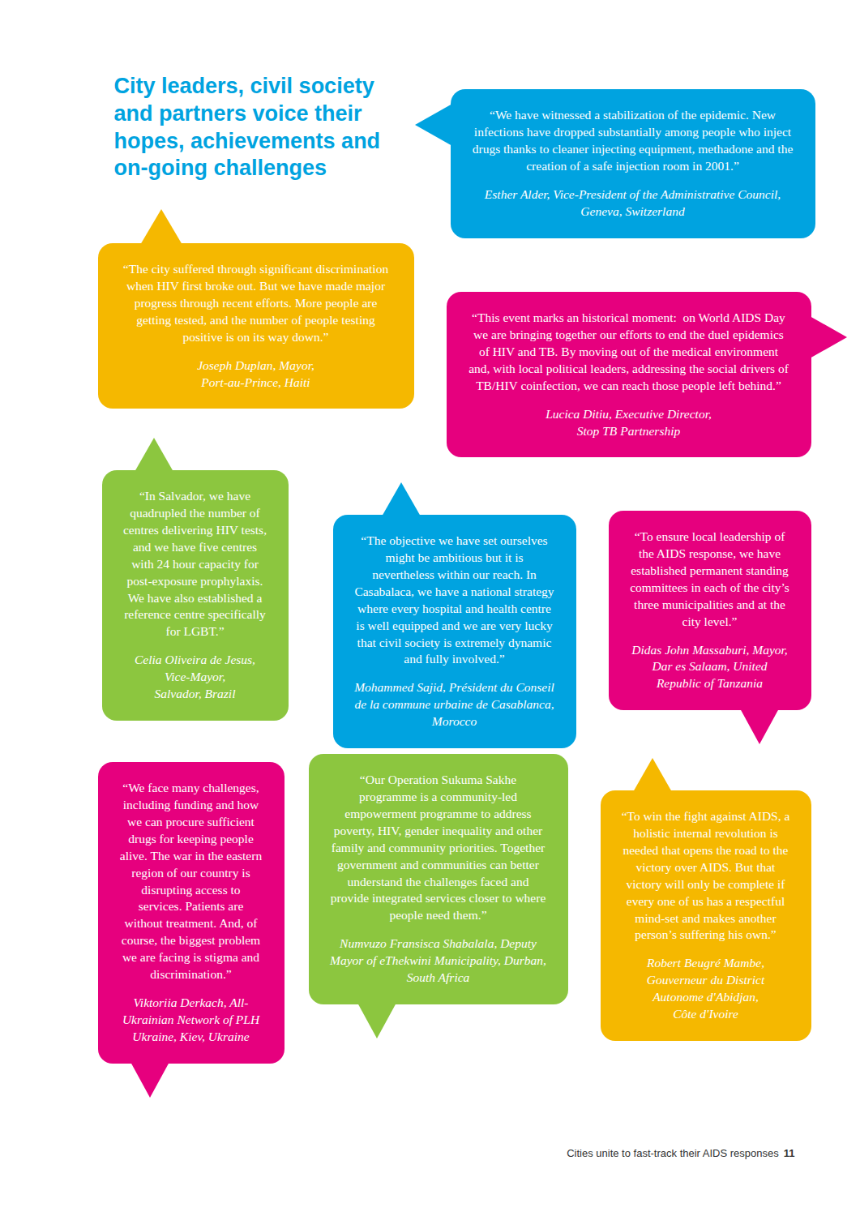City leaders, civil society and partners voice their hopes, achievements and on-going challenges
“We have witnessed a stabilization of the epidemic. New infections have dropped substantially among people who inject drugs thanks to cleaner injecting equipment, methadone and the creation of a safe injection room in 2001.”
Esther Alder, Vice-President of the Administrative Council, Geneva, Switzerland
“The city suffered through significant discrimination when HIV first broke out. But we have made major progress through recent efforts. More people are getting tested, and the number of people testing positive is on its way down.”
Joseph Duplan, Mayor,
Port-au-Prince, Haiti
“This event marks an historical moment: on World AIDS Day we are bringing together our efforts to end the duel epidemics of HIV and TB. By moving out of the medical environment and, with local political leaders, addressing the social drivers of TB/HIV coinfection, we can reach those people left behind.”
Lucica Ditiu, Executive Director,
Stop TB Partnership
“In Salvador, we have quadrupled the number of centres delivering HIV tests, and we have five centres with 24 hour capacity for post-exposure prophylaxis. We have also established a reference centre specifically for LGBT.”
Celia Oliveira de Jesus, Vice-Mayor,
Salvador, Brazil
“The objective we have set ourselves might be ambitious but it is nevertheless within our reach. In Casabalaca, we have a national strategy where every hospital and health centre is well equipped and we are very lucky that civil society is extremely dynamic and fully involved.”
Mohammed Sajid, Président du Conseil de la commune urbaine de Casablanca, Morocco
“To ensure local leadership of the AIDS response, we have established permanent standing committees in each of the city’s three municipalities and at the city level.”
Didas John Massaburi, Mayor, Dar es Salaam, United Republic of Tanzania
“We face many challenges, including funding and how we can procure sufficient drugs for keeping people alive. The war in the eastern region of our country is disrupting access to services. Patients are without treatment. And, of course, the biggest problem we are facing is stigma and discrimination.”
Viktoriia Derkach, All-Ukrainian Network of PLH Ukraine, Kiev, Ukraine
“Our Operation Sukuma Sakhe programme is a community-led empowerment programme to address poverty, HIV, gender inequality and other family and community priorities. Together government and communities can better understand the challenges faced and provide integrated services closer to where people need them.”
Numvuzo Fransisca Shabalala, Deputy Mayor of eThekwini Municipality, Durban, South Africa
“To win the fight against AIDS, a holistic internal revolution is needed that opens the road to the victory over AIDS. But that victory will only be complete if every one of us has a respectful mind-set and makes another person’s suffering his own.”
Robert Beugré Mambe, Gouverneur du District Autonome d'Abidjan,
Côte d'Ivoire
Cities unite to fast-track their AIDS responses11